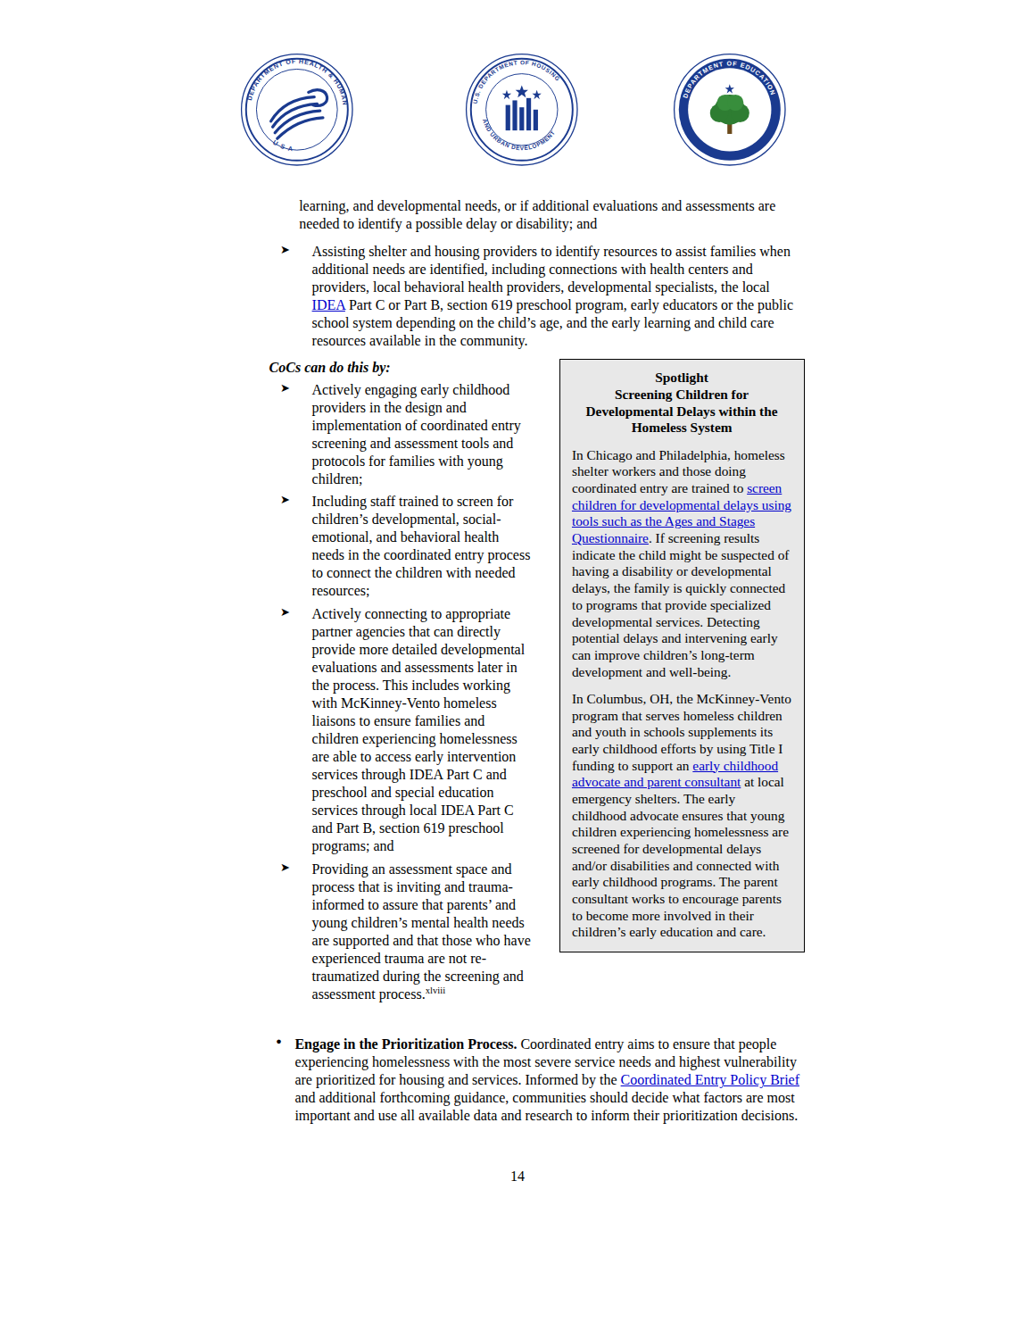DEPARTMENT OF HEALTH & HUMAN SERVICES U S A
U.S. DEPARTMENT OF HOUSING AND URBAN DEVELOPMENT
DEPARTMENT OF EDUCATION UNITED STATES OF AMERICA
learning, and developmental needs, or if additional evaluations and assessments are needed to identify a possible delay or disability; and
Assisting shelter and housing providers to identify resources to assist families when additional needs are identified, including connections with health centers and providers, local behavioral health providers, developmental specialists, the local IDEA Part C or Part B, section 619 preschool program, early educators or the public school system depending on the child’s age, and the early learning and child care resources available in the community.
CoCs can do this by:
Actively engaging early childhood providers in the design and implementation of coordinated entry screening and assessment tools and protocols for families with young children;
Including staff trained to screen for children’s developmental, social-emotional, and behavioral health needs in the coordinated entry process to connect the children with needed resources;
Actively connecting to appropriate partner agencies that can directly provide more detailed developmental evaluations and assessments later in the process. This includes working with McKinney-Vento homeless liaisons to ensure families and children experiencing homelessness are able to access early intervention services through IDEA Part C and preschool and special education services through local IDEA Part C and Part B, section 619 preschool programs; and
Providing an assessment space and process that is inviting and trauma-informed to assure that parents’ and young children’s mental health needs are supported and that those who have experienced trauma are not re-traumatized during the screening and assessment process.xlviii
Spotlight
Screening Children for Developmental Delays within the Homeless System
In Chicago and Philadelphia, homeless shelter workers and those doing coordinated entry are trained to screen children for developmental delays using tools such as the Ages and Stages Questionnaire. If screening results indicate the child might be suspected of having a disability or developmental delays, the family is quickly connected to programs that provide specialized developmental services. Detecting potential delays and intervening early can improve children’s long-term development and well-being.
In Columbus, OH, the McKinney-Vento program that serves homeless children and youth in schools supplements its early childhood efforts by using Title I funding to support an early childhood advocate and parent consultant at local emergency shelters. The early childhood advocate ensures that young children experiencing homelessness are screened for developmental delays and/or disabilities and connected with early childhood programs. The parent consultant works to encourage parents to become more involved in their children’s early education and care.
Engage in the Prioritization Process. Coordinated entry aims to ensure that people experiencing homelessness with the most severe service needs and highest vulnerability are prioritized for housing and services. Informed by the Coordinated Entry Policy Brief and additional forthcoming guidance, communities should decide what factors are most important and use all available data and research to inform their prioritization decisions.
14